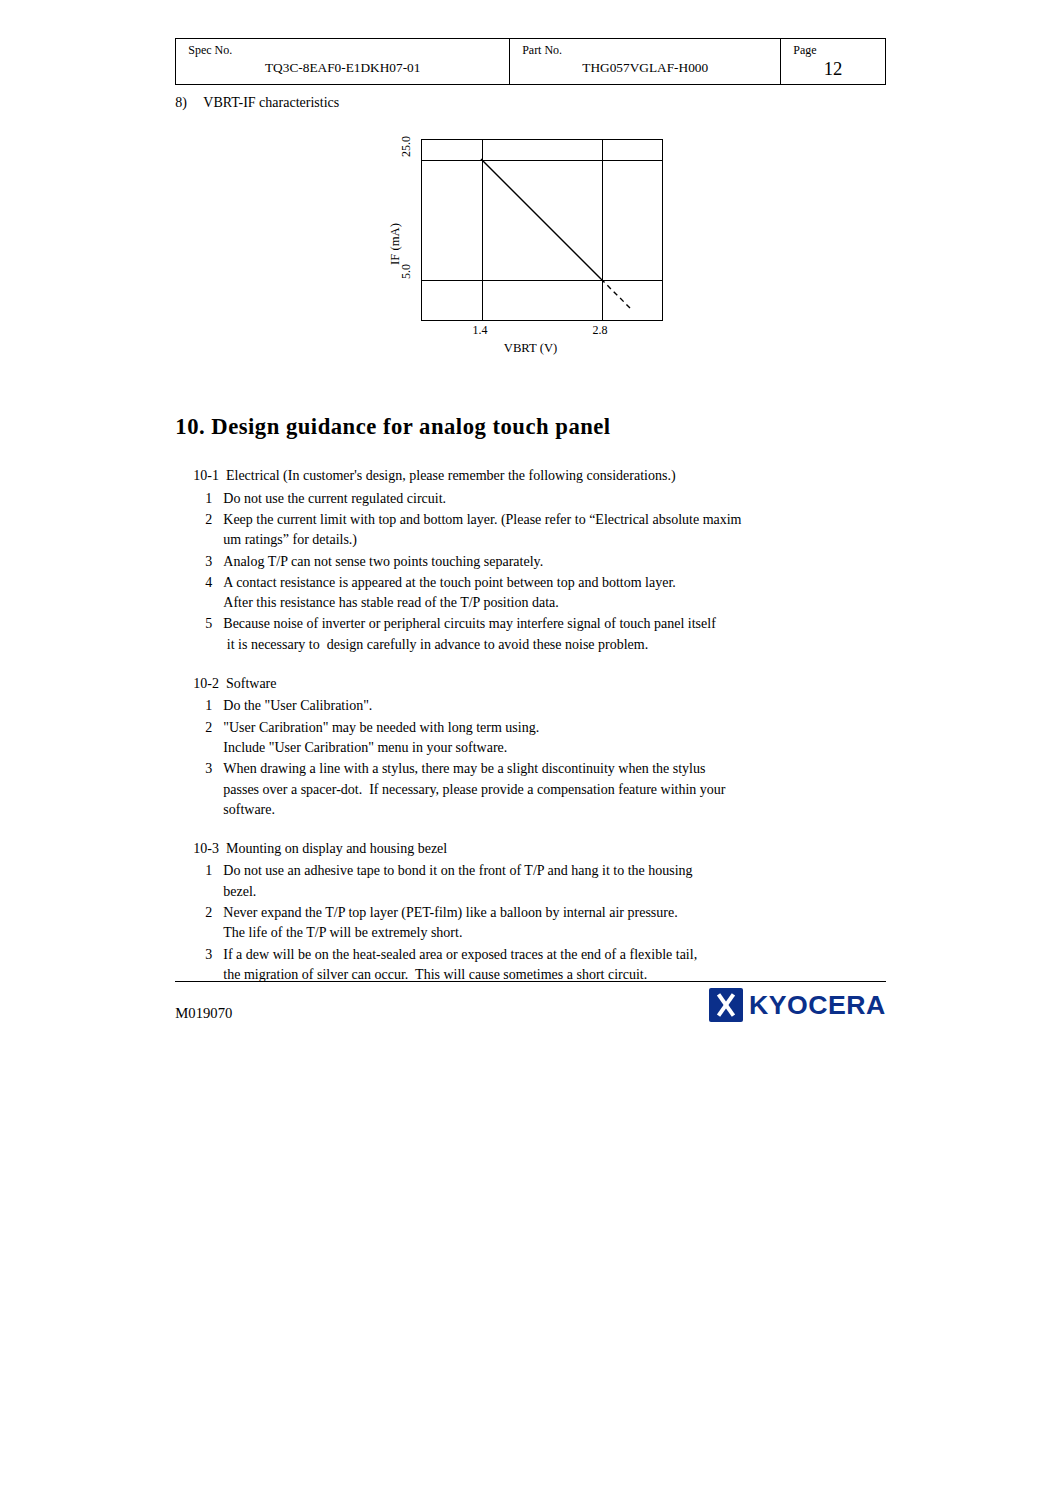| Spec No. TQ3C-8EAF0-E1DKH07-01 | Part No. THG057VGLAF-H000 | Page 12 |
8) VBRT-IF characteristics
IF (mA)
25.0
5.0
1.4
2.8
VBRT (V)
10. Design guidance for analog touch panel
10-1 Electrical (In customer's design, please remember the following considerations.)
1 Do not use the current regulated circuit.
2 Keep the current limit with top and bottom layer. (Please refer to “Electrical absolute maxim um ratings” for details.)
3 Analog T/P can not sense two points touching separately.
4 A contact resistance is appeared at the touch point between top and bottom layer. After this resistance has stable read of the T/P position data.
5 Because noise of inverter or peripheral circuits may interfere signal of touch panel itself it is necessary to design carefully in advance to avoid these noise problem.
10-2 Software
1 Do the "User Calibration".
2"User Caribration" may be needed with long term using. Include "User Caribration" menu in your software.
3 When drawing a line with a stylus, there may be a slight discontinuity when the stylus passes over a spacer-dot. If necessary, please provide a compensation feature within your software.
10-3 Mounting on display and housing bezel
1 Do not use an adhesive tape to bond it on the front of T/P and hang it to the housing bezel.
2 Never expand the T/P top layer (PET-film) like a balloon by internal air pressure. The life of the T/P will be extremely short.
3 If a dew will be on the heat-sealed area or exposed traces at the end of a flexible tail, the migration of silver can occur. This will cause sometimes a short circuit.
M019070
KYOCERA